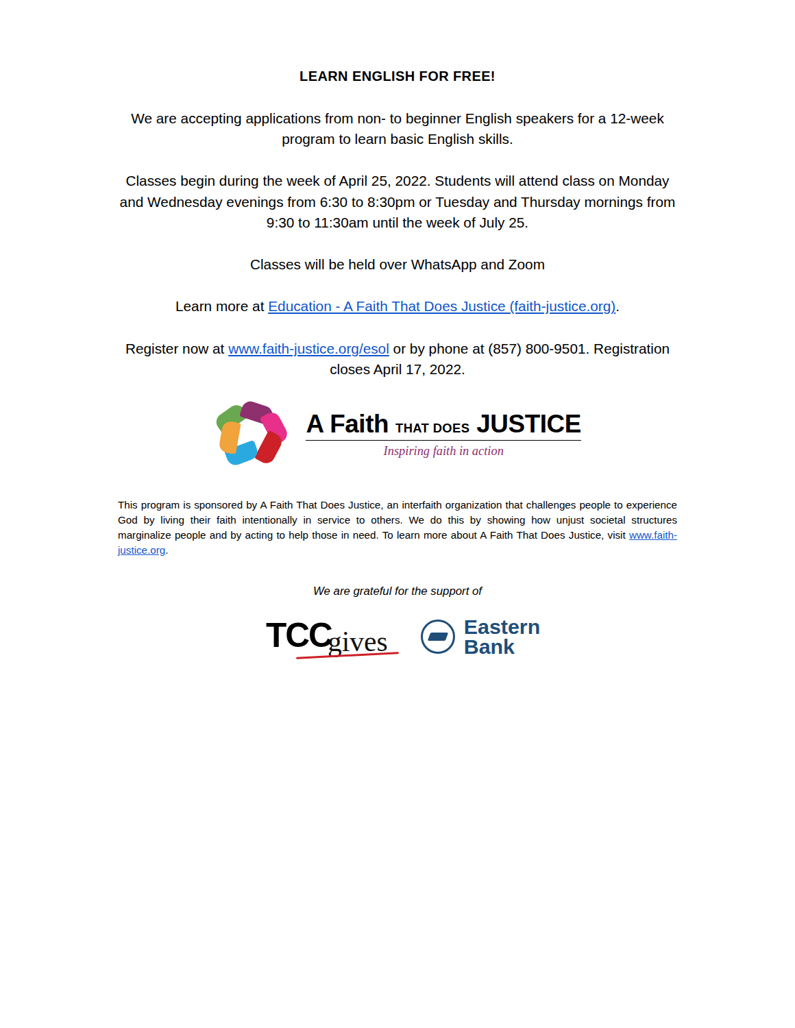LEARN ENGLISH FOR FREE!
We are accepting applications from non- to beginner English speakers for a 12-week program to learn basic English skills.
Classes begin during the week of April 25, 2022. Students will attend class on Monday and Wednesday evenings from 6:30 to 8:30pm or Tuesday and Thursday mornings from 9:30 to 11:30am until the week of July 25.
Classes will be held over WhatsApp and Zoom
Learn more at Education - A Faith That Does Justice (faith-justice.org).
Register now at www.faith-justice.org/esol or by phone at (857) 800-9501. Registration closes April 17, 2022.
A Faith THAT DOES JUSTICE
Inspiring faith in action
This program is sponsored by A Faith That Does Justice, an interfaith organization that challenges people to experience God by living their faith intentionally in service to others. We do this by showing how unjust societal structures marginalize people and by acting to help those in need. To learn more about A Faith That Does Justice, visit www.faith-justice.org.
We are grateful for the support of
TCC gives Eastern
Bank